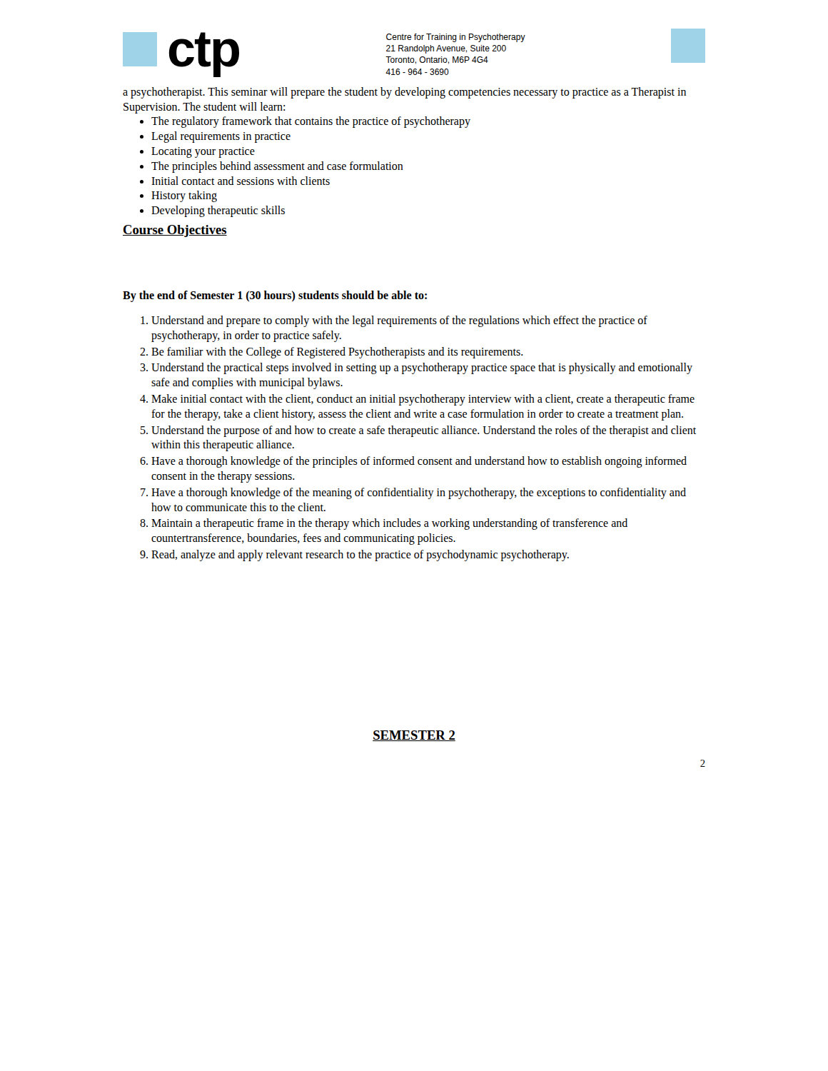ctp
Centre for Training in Psychotherapy
21 Randolph Avenue, Suite 200
Toronto, Ontario, M6P 4G4
416 - 964 - 3690
a psychotherapist. This seminar will prepare the student by developing competencies necessary to practice as a Therapist in Supervision. The student will learn:
The regulatory framework that contains the practice of psychotherapy
Legal requirements in practice
Locating your practice
The principles behind assessment and case formulation
Initial contact and sessions with clients
History taking
Developing therapeutic skills
Course Objectives
By the end of Semester 1 (30 hours) students should be able to:
Understand and prepare to comply with the legal requirements of the regulations which effect the practice of psychotherapy, in order to practice safely.
Be familiar with the College of Registered Psychotherapists and its requirements.
Understand the practical steps involved in setting up a psychotherapy practice space that is physically and emotionally safe and complies with municipal bylaws.
Make initial contact with the client, conduct an initial psychotherapy interview with a client, create a therapeutic frame for the therapy, take a client history, assess the client and write a case formulation in order to create a treatment plan.
Understand the purpose of and how to create a safe therapeutic alliance. Understand the roles of the therapist and client within this therapeutic alliance.
Have a thorough knowledge of the principles of informed consent and understand how to establish ongoing informed consent in the therapy sessions.
Have a thorough knowledge of the meaning of confidentiality in psychotherapy, the exceptions to confidentiality and how to communicate this to the client.
Maintain a therapeutic frame in the therapy which includes a working understanding of transference and countertransference, boundaries, fees and communicating policies.
Read, analyze and apply relevant research to the practice of psychodynamic psychotherapy.
SEMESTER 2
2